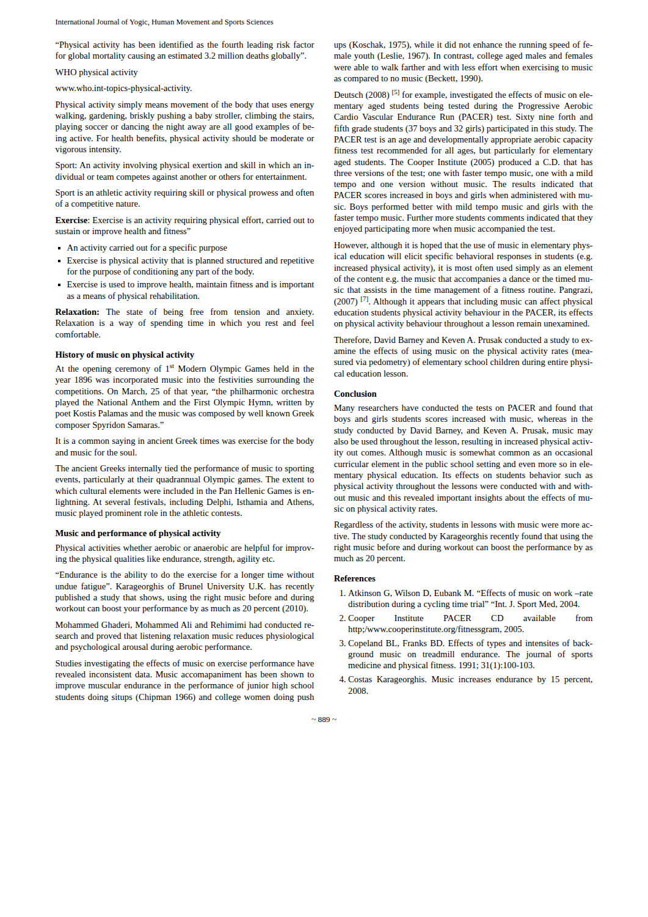International Journal of Yogic, Human Movement and Sports Sciences
“Physical activity has been identified as the fourth leading risk factor for global mortality causing an estimated 3.2 million deaths globally”.
WHO physical activity
www.who.int-topics-physical-activity.
Physical activity simply means movement of the body that uses energy walking, gardening, briskly pushing a baby stroller, climbing the stairs, playing soccer or dancing the night away are all good examples of being active. For health benefits, physical activity should be moderate or vigorous intensity.
Sport: An activity involving physical exertion and skill in which an individual or team competes against another or others for entertainment.
Sport is an athletic activity requiring skill or physical prowess and often of a competitive nature.
Exercise: Exercise is an activity requiring physical effort, carried out to sustain or improve health and fitness”
An activity carried out for a specific purpose
Exercise is physical activity that is planned structured and repetitive for the purpose of conditioning any part of the body.
Exercise is used to improve health, maintain fitness and is important as a means of physical rehabilitation.
Relaxation: The state of being free from tension and anxiety. Relaxation is a way of spending time in which you rest and feel comfortable.
History of music on physical activity
At the opening ceremony of 1st Modern Olympic Games held in the year 1896 was incorporated music into the festivities surrounding the competitions. On March, 25 of that year, “the philharmonic orchestra played the National Anthem and the First Olympic Hymn, written by poet Kostis Palamas and the music was composed by well known Greek composer Spyridon Samaras.”
It is a common saying in ancient Greek times was exercise for the body and music for the soul.
The ancient Greeks internally tied the performance of music to sporting events, particularly at their quadrannual Olympic games. The extent to which cultural elements were included in the Pan Hellenic Games is enlightning. At several festivals, including Delphi, Isthamia and Athens, music played prominent role in the athletic contests.
Music and performance of physical activity
Physical activities whether aerobic or anaerobic are helpful for improving the physical qualities like endurance, strength, agility etc.
“Endurance is the ability to do the exercise for a longer time without undue fatigue”. Karageorghis of Brunel University U.K. has recently published a study that shows, using the right music before and during workout can boost your performance by as much as 20 percent (2010).
Mohammed Ghaderi, Mohammed Ali and Rehimimi had conducted research and proved that listening relaxation music reduces physiological and psychological arousal during aerobic performance.
Studies investigating the effects of music on exercise performance have revealed inconsistent data. Music accomapaniment has been shown to improve muscular endurance in the performance of junior high school students doing situps (Chipman 1966) and college women doing push ups (Koschak, 1975), while it did not enhance the running speed of female youth (Leslie, 1967). In contrast, college aged males and females were able to walk farther and with less effort when exercising to music as compared to no music (Beckett, 1990).
Deutsch (2008) [5] for example, investigated the effects of music on elementary aged students being tested during the Progressive Aerobic Cardio Vascular Endurance Run (PACER) test. Sixty nine forth and fifth grade students (37 boys and 32 girls) participated in this study. The PACER test is an age and developmentally appropriate aerobic capacity fitness test recommended for all ages, but particularly for elementary aged students. The Cooper Institute (2005) produced a C.D. that has three versions of the test; one with faster tempo music, one with a mild tempo and one version without music. The results indicated that PACER scores increased in boys and girls when administered with music. Boys performed better with mild tempo music and girls with the faster tempo music. Further more students comments indicated that they enjoyed participating more when music accompanied the test.
However, although it is hoped that the use of music in elementary physical education will elicit specific behavioral responses in students (e.g. increased physical activity), it is most often used simply as an element of the content e.g. the music that accompanies a dance or the timed music that assists in the time management of a fitness routine. Pangrazi, (2007) [7]. Although it appears that including music can affect physical education students physical activity behaviour in the PACER, its effects on physical activity behaviour throughout a lesson remain unexamined.
Therefore, David Barney and Keven A. Prusak conducted a study to examine the effects of using music on the physical activity rates (measured via pedometry) of elementary school children during entire physical education lesson.
Conclusion
Many researchers have conducted the tests on PACER and found that boys and girls students scores increased with music, whereas in the study conducted by David Barney, and Keven A. Prusak, music may also be used throughout the lesson, resulting in increased physical activity out comes. Although music is somewhat common as an occasional curricular element in the public school setting and even more so in elementary physical education. Its effects on students behavior such as physical activity throughout the lessons were conducted with and without music and this revealed important insights about the effects of music on physical activity rates.
Regardless of the activity, students in lessons with music were more active. The study conducted by Karageorghis recently found that using the right music before and during workout can boost the performance by as much as 20 percent.
References
Atkinson G, Wilson D, Eubank M. “Effects of music on work –rate distribution during a cycling time trial” “Int. J. Sport Med, 2004.
Cooper Institute PACER CD available from http;/www.cooperinstitute.org/fitnessgram, 2005.
Copeland BL, Franks BD. Effects of types and intensites of background music on treadmill endurance. The journal of sports medicine and physical fitness. 1991; 31(1):100-103.
Costas Karageorghis. Music increases endurance by 15 percent, 2008.
~ 889 ~